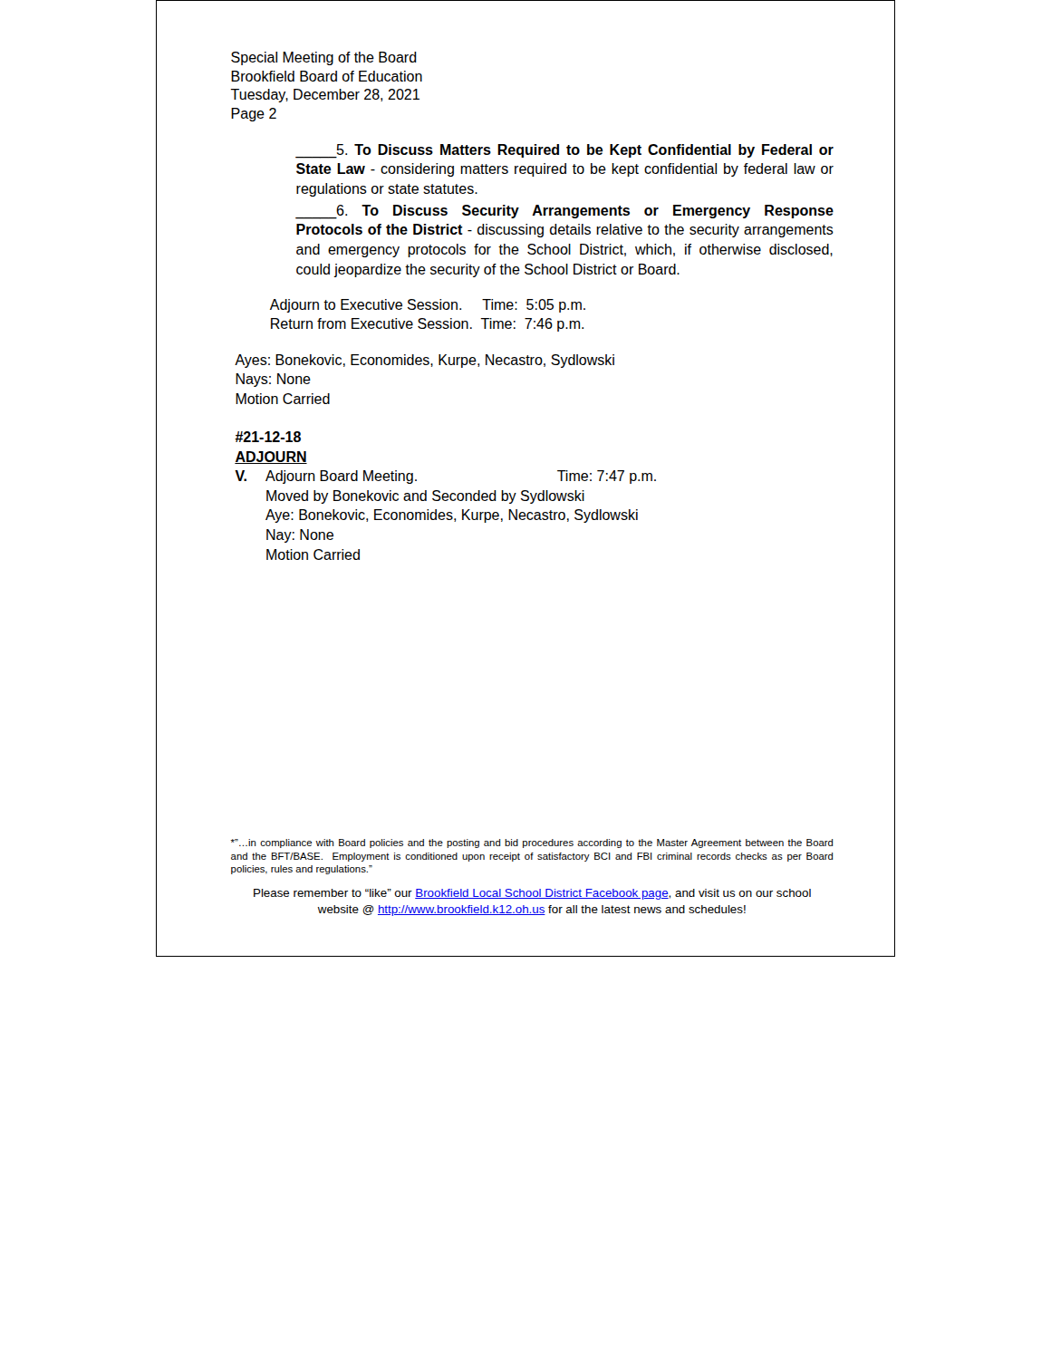Special Meeting of the Board
Brookfield Board of Education
Tuesday, December 28, 2021
Page 2
_____5. To Discuss Matters Required to be Kept Confidential by Federal or State Law - considering matters required to be kept confidential by federal law or regulations or state statutes.
_____6. To Discuss Security Arrangements or Emergency Response Protocols of the District - discussing details relative to the security arrangements and emergency protocols for the School District, which, if otherwise disclosed, could jeopardize the security of the School District or Board.
Adjourn to Executive Session. Time: 5:05 p.m.
Return from Executive Session. Time: 7:46 p.m.
Ayes: Bonekovic, Economides, Kurpe, Necastro, Sydlowski
Nays: None
Motion Carried
#21-12-18
ADJOURN
V. Adjourn Board Meeting.Time: 7:47 p.m.
Moved by Bonekovic and Seconded by Sydlowski
Aye: Bonekovic, Economides, Kurpe, Necastro, Sydlowski
Nay: None
Motion Carried
*”…in compliance with Board policies and the posting and bid procedures according to the Master Agreement between the Board and the BFT/BASE. Employment is conditioned upon receipt of satisfactory BCI and FBI criminal records checks as per Board policies, rules and regulations.”
Please remember to “like” our Brookfield Local School District Facebook page, and visit us on our school website @ http://www.brookfield.k12.oh.us for all the latest news and schedules!